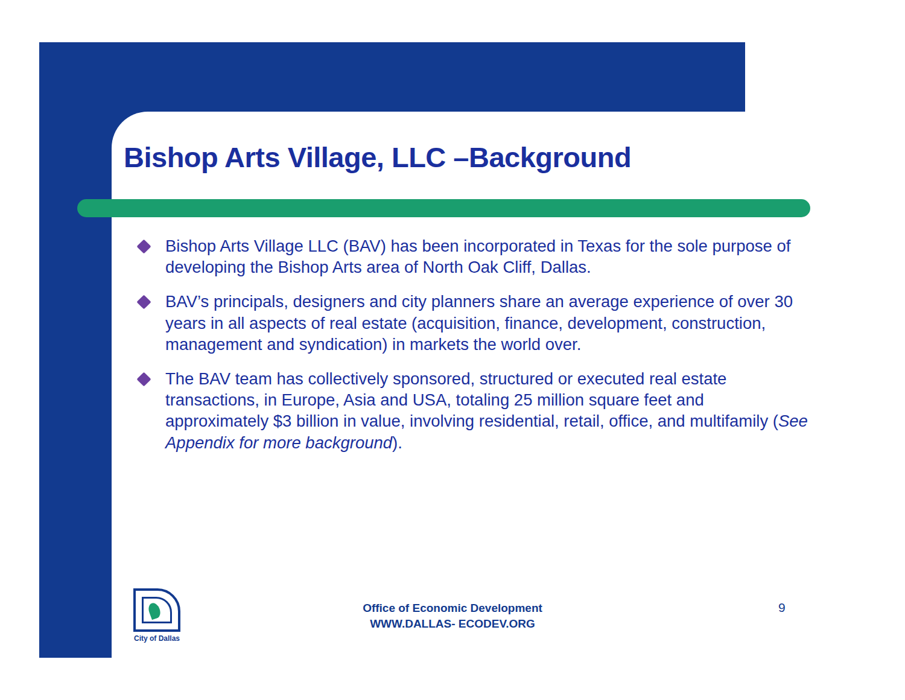Bishop Arts Village, LLC –Background
Bishop Arts Village LLC (BAV) has been incorporated in Texas for the sole purpose of developing the Bishop Arts area of North Oak Cliff, Dallas.
BAV’s principals, designers and city planners share an average experience of over 30 years in all aspects of real estate (acquisition, finance, development, construction, management and syndication) in markets the world over.
The BAV team has collectively sponsored, structured or executed real estate transactions, in Europe, Asia and USA, totaling 25 million square feet and approximately $3 billion in value, involving residential, retail, office, and multifamily (See Appendix for more background).
Office of Economic Development
WWW.DALLAS- ECODEV.ORG
9
City of Dallas